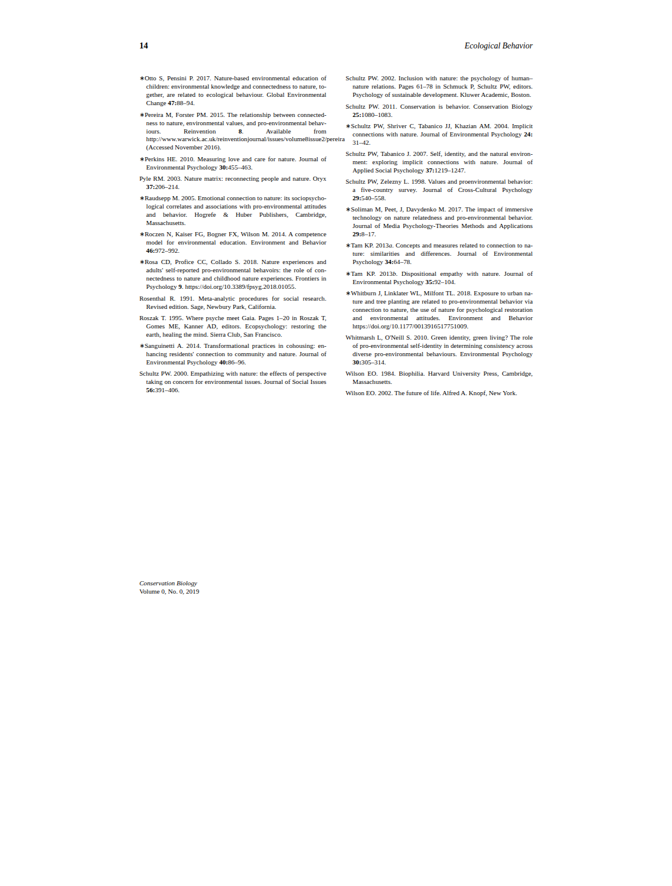14 Ecological Behavior
∗Otto S, Pensini P. 2017. Nature-based environmental education of children: environmental knowledge and connectedness to nature, together, are related to ecological behaviour. Global Environmental Change 47: 88–94.
∗Pereira M, Forster PM. 2015. The relationship between connectedness to nature, environmental values, and pro-environmental behaviours. Reinvention 8. Available from http://www.warwick.ac.uk/reinventionjournal/issues/volume8issue2/pereira (Accessed November 2016).
∗Perkins HE. 2010. Measuring love and care for nature. Journal of Environmental Psychology 30: 455–463.
Pyle RM. 2003. Nature matrix: reconnecting people and nature. Oryx 37: 206–214.
∗Raudsepp M. 2005. Emotional connection to nature: its sociopsychological correlates and associations with pro-environmental attitudes and behavior. Hogrefe & Huber Publishers, Cambridge, Massachusetts.
∗Roczen N, Kaiser FG, Bogner FX, Wilson M. 2014. A competence model for environmental education. Environment and Behavior 46: 972–992.
∗Rosa CD, Profice CC, Collado S. 2018. Nature experiences and adults' self-reported pro-environmental behavoirs: the role of connectedness to nature and childhood nature experiences. Frontiers in Psychology 9. https://doi.org/10.3389/fpsyg.2018.01055.
Rosenthal R. 1991. Meta-analytic procedures for social research. Revised edition. Sage, Newbury Park, California.
Roszak T. 1995. Where psyche meet Gaia. Pages 1–20 in Roszak T, Gomes ME, Kanner AD, editors. Ecopsychology: restoring the earth, healing the mind. Sierra Club, San Francisco.
∗Sanguinetti A. 2014. Transformational practices in cohousing: enhancing residents' connection to community and nature. Journal of Environmental Psychology 40: 86–96.
Schultz PW. 2000. Empathizing with nature: the effects of perspective taking on concern for environmental issues. Journal of Social Issues 56: 391–406.
Schultz PW. 2002. Inclusion with nature: the psychology of human–nature relations. Pages 61–78 in Schmuck P, Schultz PW, editors. Psychology of sustainable development. Kluwer Academic, Boston.
Schultz PW. 2011. Conservation is behavior. Conservation Biology 25: 1080–1083.
∗Schultz PW, Shriver C, Tabanico JJ, Khazian AM. 2004. Implicit connections with nature. Journal of Environmental Psychology 24: 31–42.
Schultz PW, Tabanico J. 2007. Self, identity, and the natural environment: exploring implicit connections with nature. Journal of Applied Social Psychology 37: 1219–1247.
Schultz PW, Zelezny L. 1998. Values and proenvironmental behavior: a five-country survey. Journal of Cross-Cultural Psychology 29: 540–558.
∗Soliman M, Peet, J, Davydenko M. 2017. The impact of immersive technology on nature relatedness and pro-environmental behavior. Journal of Media Psychology-Theories Methods and Applications 29: 8–17.
∗Tam KP. 2013a. Concepts and measures related to connection to nature: similarities and differences. Journal of Environmental Psychology 34: 64–78.
∗Tam KP. 2013b. Dispositional empathy with nature. Journal of Environmental Psychology 35: 92–104.
∗Whitburn J, Linklater WL, Milfont TL. 2018. Exposure to urban nature and tree planting are related to pro-environmental behavior via connection to nature, the use of nature for psychological restoration and environmental attitudes. Environment and Behavior https://doi.org/10.1177/0013916517751009.
Whitmarsh L, O'Neill S. 2010. Green identity, green living? The role of pro-environmental self-identity in determining consistency across diverse pro-environmental behaviours. Environmental Psychology 30: 305–314.
Wilson EO. 1984. Biophilia. Harvard University Press, Cambridge, Massachusetts.
Wilson EO. 2002. The future of life. Alfred A. Knopf, New York.
Conservation Biology
Volume 0, No. 0, 2019